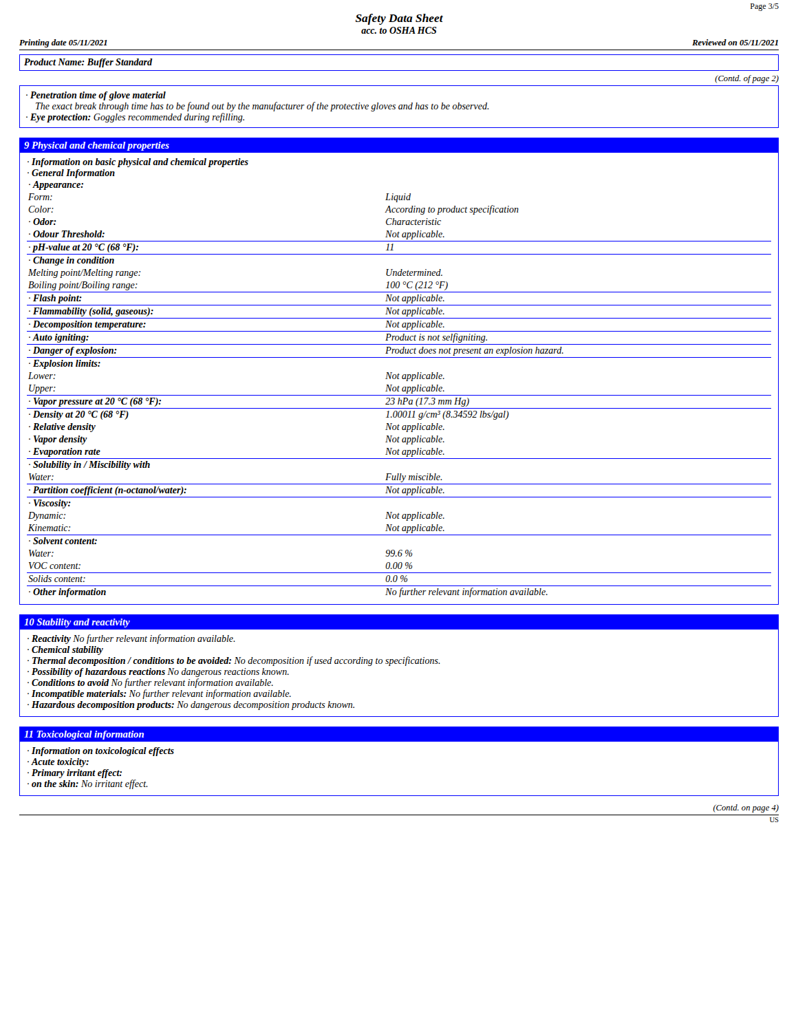Page 3/5
Safety Data Sheet
acc. to OSHA HCS
Printing date 05/11/2021 Reviewed on 05/11/2021
Product Name: Buffer Standard
(Contd. of page 2)
· Penetration time of glove material
The exact break through time has to be found out by the manufacturer of the protective gloves and has to be observed.
· Eye protection: Goggles recommended during refilling.
9 Physical and chemical properties
· Information on basic physical and chemical properties
· General Information
| · Appearance: | |
| Form: | Liquid |
| Color: | According to product specification |
| · Odor: | Characteristic |
| · Odour Threshold: | Not applicable. |
| · pH-value at 20 °C (68 °F): | 11 |
| · Change in condition | |
| Melting point/Melting range: | Undetermined. |
| Boiling point/Boiling range: | 100 °C (212 °F) |
| · Flash point: | Not applicable. |
| · Flammability (solid, gaseous): | Not applicable. |
| · Decomposition temperature: | Not applicable. |
| · Auto igniting: | Product is not selfigniting. |
| · Danger of explosion: | Product does not present an explosion hazard. |
| · Explosion limits: | |
| Lower: | Not applicable. |
| Upper: | Not applicable. |
| · Vapor pressure at 20 °C (68 °F): | 23 hPa (17.3 mm Hg) |
| · Density at 20 °C (68 °F) | 1.00011 g/cm³ (8.34592 lbs/gal) |
| · Relative density | Not applicable. |
| · Vapor density | Not applicable. |
| · Evaporation rate | Not applicable. |
| · Solubility in / Miscibility with | |
| Water: | Fully miscible. |
| · Partition coefficient (n-octanol/water): | Not applicable. |
| · Viscosity: | |
| Dynamic: | Not applicable. |
| Kinematic: | Not applicable. |
| · Solvent content: | |
| Water: | 99.6 % |
| VOC content: | 0.00 % |
| Solids content: | 0.0 % |
| · Other information | No further relevant information available. |
10 Stability and reactivity
· Reactivity No further relevant information available.
· Chemical stability
· Thermal decomposition / conditions to be avoided: No decomposition if used according to specifications.
· Possibility of hazardous reactions No dangerous reactions known.
· Conditions to avoid No further relevant information available.
· Incompatible materials: No further relevant information available.
· Hazardous decomposition products: No dangerous decomposition products known.
11 Toxicological information
· Information on toxicological effects
· Acute toxicity:
· Primary irritant effect:
· on the skin: No irritant effect.
(Contd. on page 4)
US